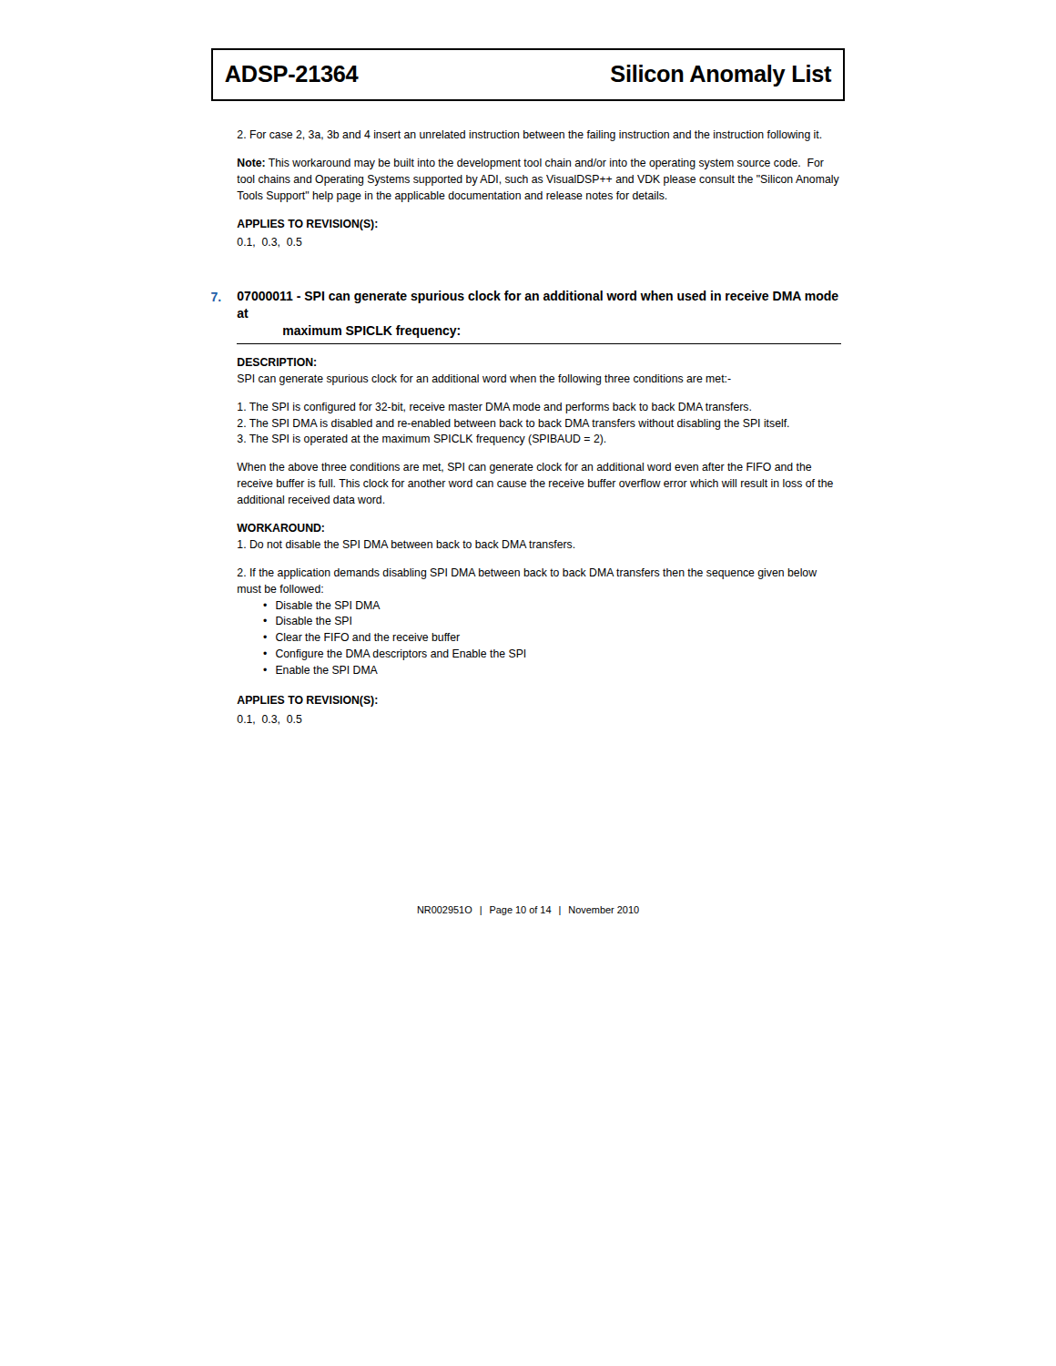ADSP-21364
Silicon Anomaly List
2. For case 2, 3a, 3b and 4 insert an unrelated instruction between the failing instruction and the instruction following it.
Note: This workaround may be built into the development tool chain and/or into the operating system source code. For tool chains and Operating Systems supported by ADI, such as VisualDSP++ and VDK please consult the "Silicon Anomaly Tools Support" help page in the applicable documentation and release notes for details.
APPLIES TO REVISION(S):
0.1, 0.3, 0.5
7.
07000011 - SPI can generate spurious clock for an additional word when used in receive DMA mode at maximum SPICLK frequency:
DESCRIPTION:
SPI can generate spurious clock for an additional word when the following three conditions are met:-
1. The SPI is configured for 32-bit, receive master DMA mode and performs back to back DMA transfers.
2. The SPI DMA is disabled and re-enabled between back to back DMA transfers without disabling the SPI itself.
3. The SPI is operated at the maximum SPICLK frequency (SPIBAUD = 2).
When the above three conditions are met, SPI can generate clock for an additional word even after the FIFO and the receive buffer is full. This clock for another word can cause the receive buffer overflow error which will result in loss of the additional received data word.
WORKAROUND:
1. Do not disable the SPI DMA between back to back DMA transfers.
2. If the application demands disabling SPI DMA between back to back DMA transfers then the sequence given below must be followed:
Disable the SPI DMA
Disable the SPI
Clear the FIFO and the receive buffer
Configure the DMA descriptors and Enable the SPI
Enable the SPI DMA
APPLIES TO REVISION(S):
0.1, 0.3, 0.5
NR002951O|Page 10 of 14|November 2010